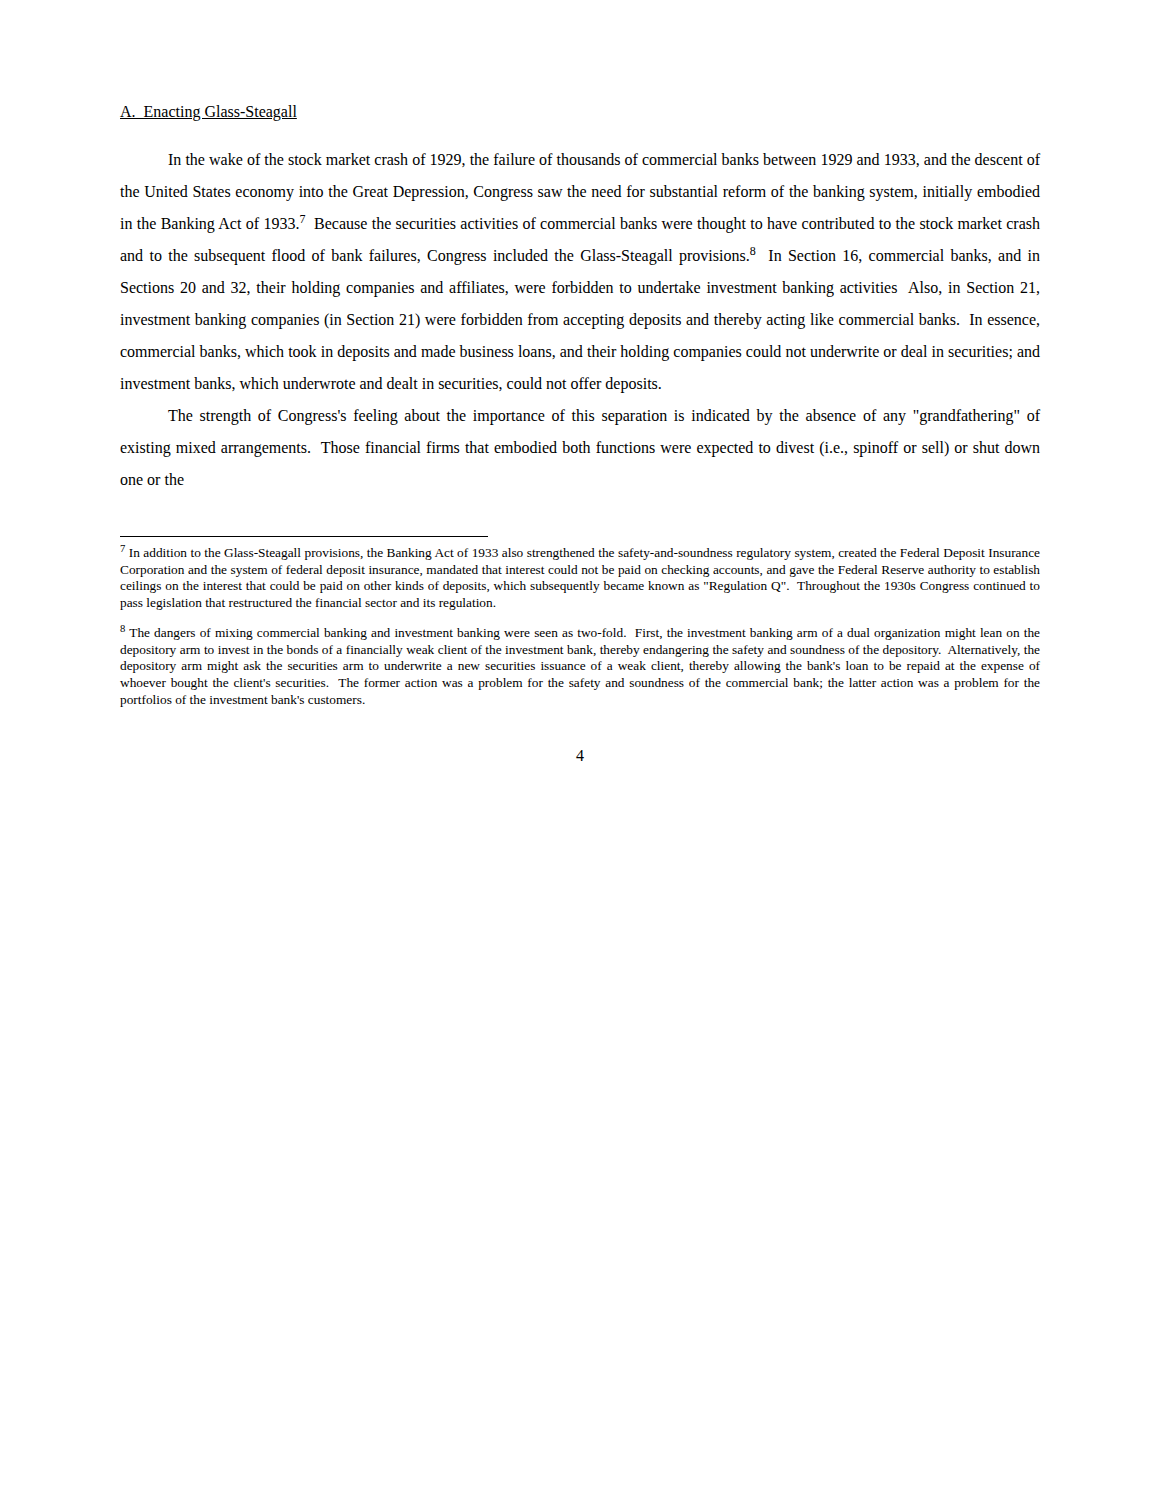A. Enacting Glass-Steagall
In the wake of the stock market crash of 1929, the failure of thousands of commercial banks between 1929 and 1933, and the descent of the United States economy into the Great Depression, Congress saw the need for substantial reform of the banking system, initially embodied in the Banking Act of 1933.7 Because the securities activities of commercial banks were thought to have contributed to the stock market crash and to the subsequent flood of bank failures, Congress included the Glass-Steagall provisions.8 In Section 16, commercial banks, and in Sections 20 and 32, their holding companies and affiliates, were forbidden to undertake investment banking activities Also, in Section 21, investment banking companies (in Section 21) were forbidden from accepting deposits and thereby acting like commercial banks. In essence, commercial banks, which took in deposits and made business loans, and their holding companies could not underwrite or deal in securities; and investment banks, which underwrote and dealt in securities, could not offer deposits.
The strength of Congress's feeling about the importance of this separation is indicated by the absence of any "grandfathering" of existing mixed arrangements. Those financial firms that embodied both functions were expected to divest (i.e., spinoff or sell) or shut down one or the
7 In addition to the Glass-Steagall provisions, the Banking Act of 1933 also strengthened the safety-and-soundness regulatory system, created the Federal Deposit Insurance Corporation and the system of federal deposit insurance, mandated that interest could not be paid on checking accounts, and gave the Federal Reserve authority to establish ceilings on the interest that could be paid on other kinds of deposits, which subsequently became known as "Regulation Q". Throughout the 1930s Congress continued to pass legislation that restructured the financial sector and its regulation.
8 The dangers of mixing commercial banking and investment banking were seen as two-fold. First, the investment banking arm of a dual organization might lean on the depository arm to invest in the bonds of a financially weak client of the investment bank, thereby endangering the safety and soundness of the depository. Alternatively, the depository arm might ask the securities arm to underwrite a new securities issuance of a weak client, thereby allowing the bank's loan to be repaid at the expense of whoever bought the client's securities. The former action was a problem for the safety and soundness of the commercial bank; the latter action was a problem for the portfolios of the investment bank's customers.
4